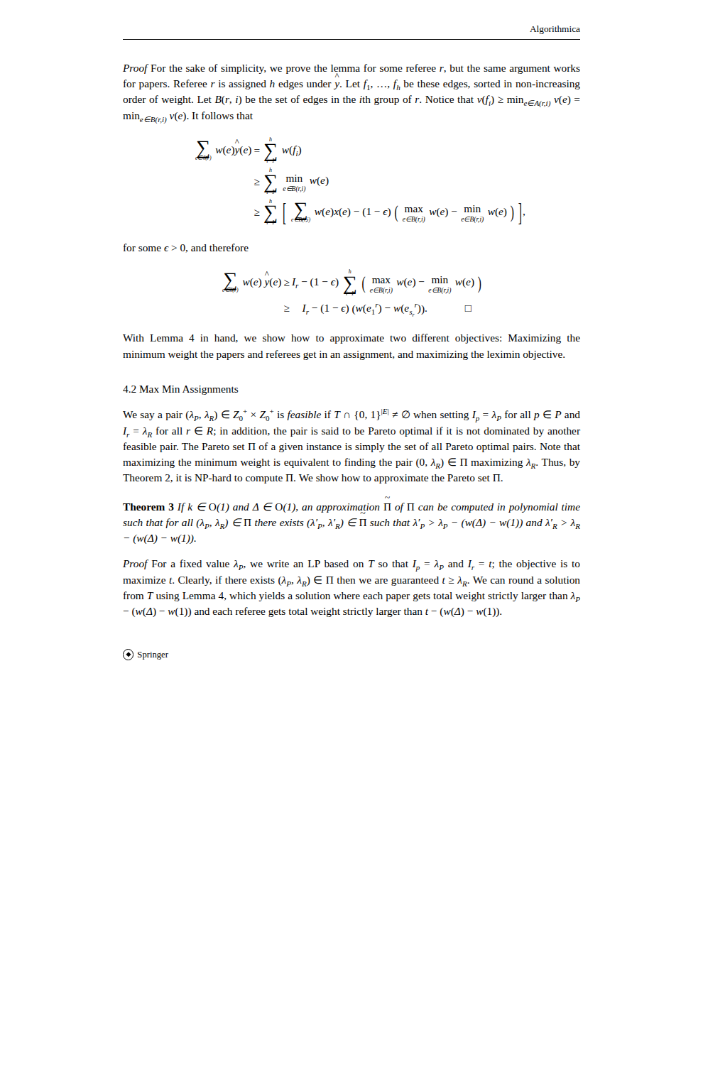Algorithmica
Proof For the sake of simplicity, we prove the lemma for some referee r, but the same argument works for papers. Referee r is assigned h edges under ^y. Let f1, …, fh be these edges, sorted in non-increasing order of weight. Let B(r, i) be the set of edges in the ith group of r. Notice that v(fi) ≥ mine∈A(r,i) v(e) = mine∈B(r,i) v(e). It follows that
| ∑ e∈δ(r) w ( e ) ^ y ( e ) | = | h ∑ i=1 w ( f i ) |
| | ≥ | h ∑ i=1 min e∈B(r,i) w ( e ) |
| | ≥ | h ∑ i=1 [ ∑ e∈B(r,i) w ( e ) x ( e ) − (1 − ϵ ) ( max e∈B(r,i) w ( e ) − min e∈B(r,i) w ( e ) ) ] , |
for some ϵ > 0, and therefore
| ∑ e∈δ(r) w ( e ) ^ y ( e ) | ≥ | I r − (1 − ϵ ) h ∑ i=1 ( max e∈B(r,i) w ( e ) − min e∈B(r,i) w ( e ) ) |
| | ≥ | I r − (1 − ϵ ) ( w ( e 1 r ) − w ( e s r r ) ) . □ |
With Lemma 4 in hand, we show how to approximate two different objectives: Maximizing the minimum weight the papers and referees get in an assignment, and maximizing the leximin objective.
4.2 Max Min Assignments
We say a pair (λP, λR) ∈ Z0+ × Z0+ is feasible if T ∩ {0, 1}|E| ≠ ∅ when setting Ip = λP for all p ∈ P and Ir = λR for all r ∈ R; in addition, the pair is said to be Pareto optimal if it is not dominated by another feasible pair. The Pareto set Π of a given instance is simply the set of all Pareto optimal pairs. Note that maximizing the minimum weight is equivalent to finding the pair (0, λR) ∈ Π maximizing λR. Thus, by Theorem 2, it is NP-hard to compute Π. We show how to approximate the Pareto set Π.
Theorem 3 If k ∈ O(1) and Δ ∈ O(1), an approximation ~Π of Π can be computed in polynomial time such that for all (λP, λR) ∈ Π there exists (λ′P, λ′R) ∈ ~Π such that λ′P > λP − (w(Δ) − w(1)) and λ′R > λR − (w(Δ) − w(1)).
Proof For a fixed value λP, we write an LP based on T so that Ip = λP and Ir = t; the objective is to maximize t. Clearly, if there exists (λP, λR) ∈ Π then we are guaranteed t ≥ λR. We can round a solution from T using Lemma 4, which yields a solution where each paper gets total weight strictly larger than λP − (w(Δ) − w(1)) and each referee gets total weight strictly larger than t − (w(Δ) − w(1)).
Springer